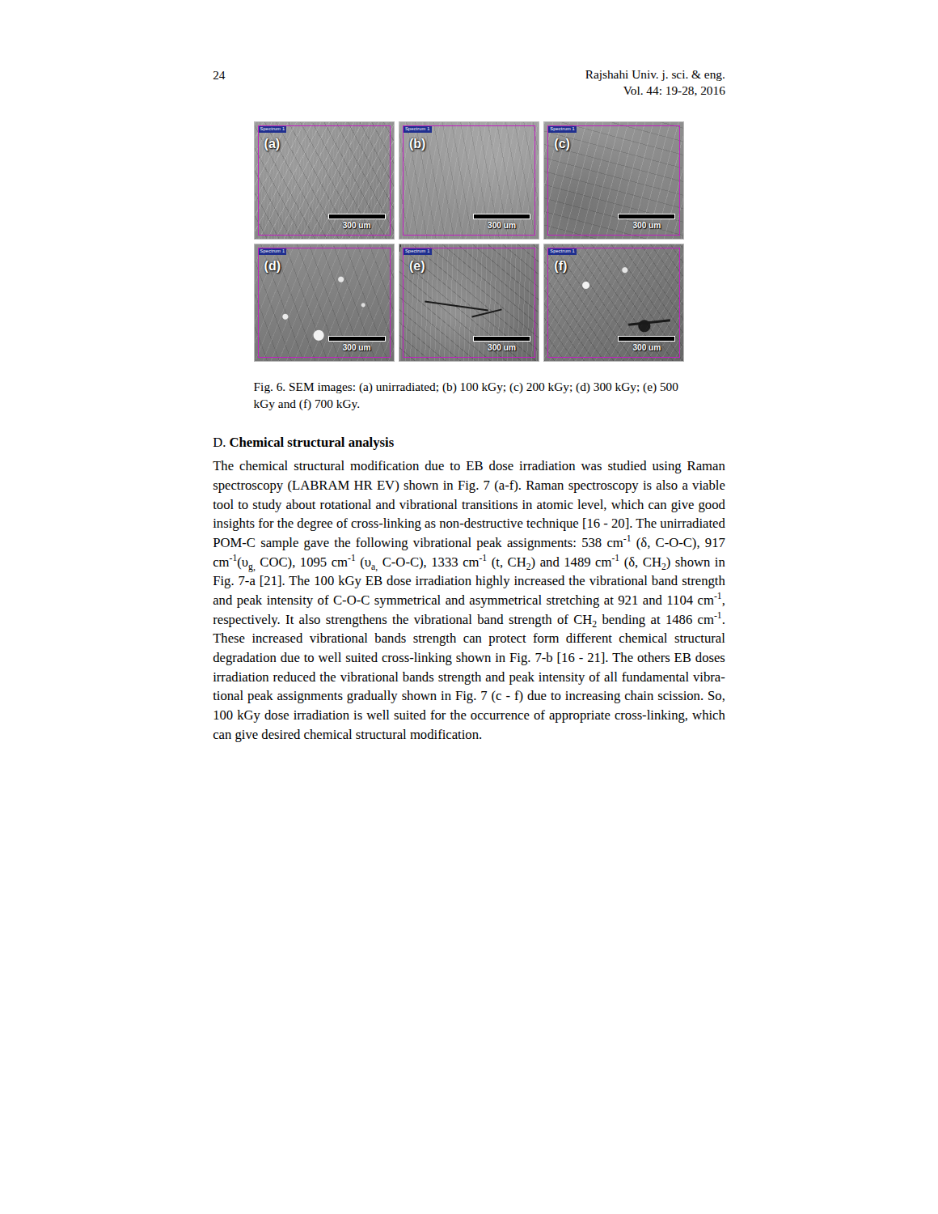24
Rajshahi Univ. j. sci. & eng.
Vol. 44: 19-28, 2016
Spectrum 1 (a)
300 um
Spectrum 1 (b)
300 um
Spectrum 1 (c)
300 um
Spectrum 1 (d)
300 um
Spectrum 1 (e)
300 um
Spectrum 1 (f)
300 um
Fig. 6. SEM images: (a) unirradiated; (b) 100 kGy; (c) 200 kGy; (d) 300 kGy; (e) 500 kGy and (f) 700 kGy.
D. Chemical structural analysis
The chemical structural modification due to EB dose irradiation was studied using Raman spectroscopy (LABRAM HR EV) shown in Fig. 7 (a-f). Raman spectroscopy is also a viable tool to study about rotational and vibrational transitions in atomic level, which can give good insights for the degree of cross-linking as non-destructive technique [16 - 20]. The unirradiated POM-C sample gave the following vibrational peak assignments: 538 cm-1 (δ, C-O-C), 917 cm-1(υg, COC), 1095 cm-1 (υa, C-O-C), 1333 cm-1 (t, CH2) and 1489 cm-1 (δ, CH2) shown in Fig. 7-a [21]. The 100 kGy EB dose irradiation highly increased the vibrational band strength and peak intensity of C-O-C symmetrical and asymmetrical stretching at 921 and 1104 cm-1, respectively. It also strengthens the vibrational band strength of CH2 bending at 1486 cm-1. These increased vibrational bands strength can protect form different chemical structural degradation due to well suited cross-linking shown in Fig. 7-b [16 - 21]. The others EB doses irradiation reduced the vibrational bands strength and peak intensity of all fundamental vibrational peak assignments gradually shown in Fig. 7 (c - f) due to increasing chain scission. So, 100 kGy dose irradiation is well suited for the occurrence of appropriate cross-linking, which can give desired chemical structural modification.